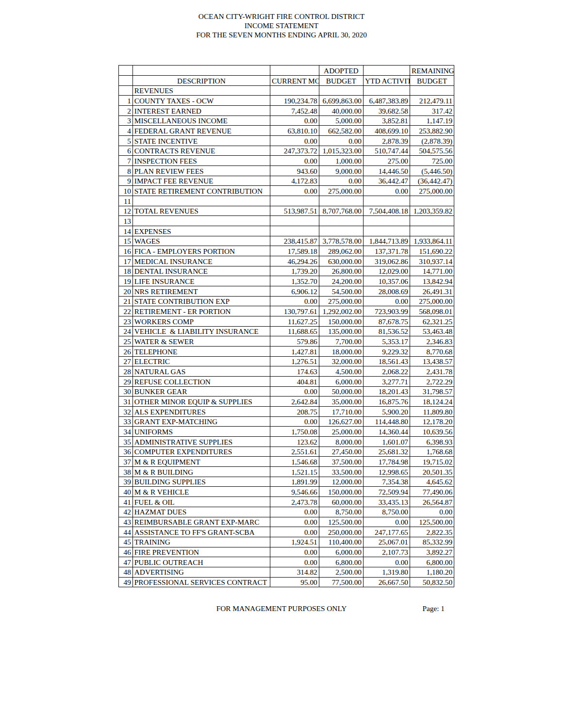OCEAN CITY-WRIGHT FIRE CONTROL DISTRICT
INCOME STATEMENT
FOR THE SEVEN MONTHS ENDING APRIL 30, 2020
| | | | ADOPTED | | REMAINING |
| --- | --- | --- | --- | --- | --- |
| | DESCRIPTION | CURRENT MONTH | BUDGET | YTD ACTIVITY | BUDGET |
| | REVENUES | | | | |
| 1 | COUNTY TAXES - OCW | 190,234.78 | 6,699,863.00 | 6,487,383.89 | 212,479.11 |
| 2 | INTEREST EARNED | 7,452.48 | 40,000.00 | 39,682.58 | 317.42 |
| 3 | MISCELLANEOUS INCOME | 0.00 | 5,000.00 | 3,852.81 | 1,147.19 |
| 4 | FEDERAL GRANT REVENUE | 63,810.10 | 662,582.00 | 408,699.10 | 253,882.90 |
| 5 | STATE INCENTIVE | 0.00 | 0.00 | 2,878.39 | (2,878.39) |
| 6 | CONTRACTS REVENUE | 247,373.72 | 1,015,323.00 | 510,747.44 | 504,575.56 |
| 7 | INSPECTION FEES | 0.00 | 1,000.00 | 275.00 | 725.00 |
| 8 | PLAN REVIEW FEES | 943.60 | 9,000.00 | 14,446.50 | (5,446.50) |
| 9 | IMPACT FEE REVENUE | 4,172.83 | 0.00 | 36,442.47 | (36,442.47) |
| 10 | STATE RETIREMENT CONTRIBUTION | 0.00 | 275,000.00 | 0.00 | 275,000.00 |
| 11 | | | | | |
| 12 | TOTAL REVENUES | 513,987.51 | 8,707,768.00 | 7,504,408.18 | 1,203,359.82 |
| 13 | | | | | |
| 14 | EXPENSES | | | | |
| 15 | WAGES | 238,415.87 | 3,778,578.00 | 1,844,713.89 | 1,933,864.11 |
| 16 | FICA - EMPLOYERS PORTION | 17,589.18 | 289,062.00 | 137,371.78 | 151,690.22 |
| 17 | MEDICAL INSURANCE | 46,294.26 | 630,000.00 | 319,062.86 | 310,937.14 |
| 18 | DENTAL INSURANCE | 1,739.20 | 26,800.00 | 12,029.00 | 14,771.00 |
| 19 | LIFE INSURANCE | 1,352.70 | 24,200.00 | 10,357.06 | 13,842.94 |
| 20 | NRS RETIREMENT | 6,906.12 | 54,500.00 | 28,008.69 | 26,491.31 |
| 21 | STATE CONTRIBUTION EXP | 0.00 | 275,000.00 | 0.00 | 275,000.00 |
| 22 | RETIREMENT - ER PORTION | 130,797.61 | 1,292,002.00 | 723,903.99 | 568,098.01 |
| 23 | WORKERS COMP | 11,627.25 | 150,000.00 | 87,678.75 | 62,321.25 |
| 24 | VEHICLE & LIABILITY INSURANCE | 11,688.65 | 135,000.00 | 81,536.52 | 53,463.48 |
| 25 | WATER & SEWER | 579.86 | 7,700.00 | 5,353.17 | 2,346.83 |
| 26 | TELEPHONE | 1,427.81 | 18,000.00 | 9,229.32 | 8,770.68 |
| 27 | ELECTRIC | 1,276.51 | 32,000.00 | 18,561.43 | 13,438.57 |
| 28 | NATURAL GAS | 174.63 | 4,500.00 | 2,068.22 | 2,431.78 |
| 29 | REFUSE COLLECTION | 404.81 | 6,000.00 | 3,277.71 | 2,722.29 |
| 30 | BUNKER GEAR | 0.00 | 50,000.00 | 18,201.43 | 31,798.57 |
| 31 | OTHER MINOR EQUIP & SUPPLIES | 2,642.84 | 35,000.00 | 16,875.76 | 18,124.24 |
| 32 | ALS EXPENDITURES | 208.75 | 17,710.00 | 5,900.20 | 11,809.80 |
| 33 | GRANT EXP-MATCHING | 0.00 | 126,627.00 | 114,448.80 | 12,178.20 |
| 34 | UNIFORMS | 1,750.08 | 25,000.00 | 14,360.44 | 10,639.56 |
| 35 | ADMINISTRATIVE SUPPLIES | 123.62 | 8,000.00 | 1,601.07 | 6,398.93 |
| 36 | COMPUTER EXPENDITURES | 2,551.61 | 27,450.00 | 25,681.32 | 1,768.68 |
| 37 | M & R EQUIPMENT | 1,546.68 | 37,500.00 | 17,784.98 | 19,715.02 |
| 38 | M & R BUILDING | 1,521.15 | 33,500.00 | 12,998.65 | 20,501.35 |
| 39 | BUILDING SUPPLIES | 1,891.99 | 12,000.00 | 7,354.38 | 4,645.62 |
| 40 | M & R VEHICLE | 9,546.66 | 150,000.00 | 72,509.94 | 77,490.06 |
| 41 | FUEL & OIL | 2,473.78 | 60,000.00 | 33,435.13 | 26,564.87 |
| 42 | HAZMAT DUES | 0.00 | 8,750.00 | 8,750.00 | 0.00 |
| 43 | REIMBURSABLE GRANT EXP-MARC | 0.00 | 125,500.00 | 0.00 | 125,500.00 |
| 44 | ASSISTANCE TO FF'S GRANT-SCBA | 0.00 | 250,000.00 | 247,177.65 | 2,822.35 |
| 45 | TRAINING | 1,924.51 | 110,400.00 | 25,067.01 | 85,332.99 |
| 46 | FIRE PREVENTION | 0.00 | 6,000.00 | 2,107.73 | 3,892.27 |
| 47 | PUBLIC OUTREACH | 0.00 | 6,800.00 | 0.00 | 6,800.00 |
| 48 | ADVERTISING | 314.82 | 2,500.00 | 1,319.80 | 1,180.20 |
| 49 | PROFESSIONAL SERVICES CONTRACT | 95.00 | 77,500.00 | 26,667.50 | 50,832.50 |
FOR MANAGEMENT PURPOSES ONLY
Page: 1